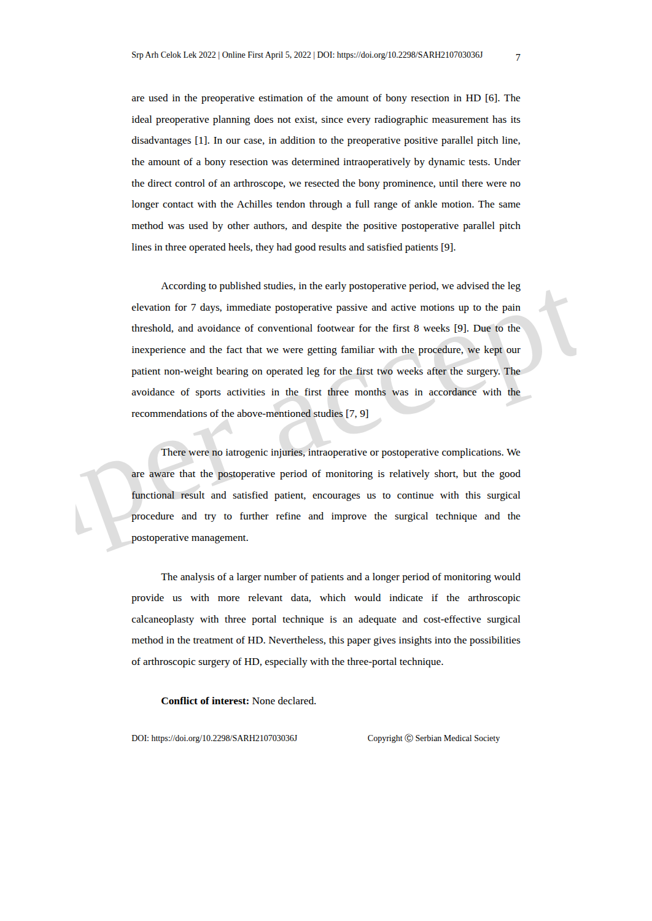Srp Arh Celok Lek 2022 | Online First April 5, 2022 | DOI: https://doi.org/10.2298/SARH210703036J
7
are used in the preoperative estimation of the amount of bony resection in HD [6]. The ideal preoperative planning does not exist, since every radiographic measurement has its disadvantages [1]. In our case, in addition to the preoperative positive parallel pitch line, the amount of a bony resection was determined intraoperatively by dynamic tests. Under the direct control of an arthroscope, we resected the bony prominence, until there were no longer contact with the Achilles tendon through a full range of ankle motion. The same method was used by other authors, and despite the positive postoperative parallel pitch lines in three operated heels, they had good results and satisfied patients [9].
According to published studies, in the early postoperative period, we advised the leg elevation for 7 days, immediate postoperative passive and active motions up to the pain threshold, and avoidance of conventional footwear for the first 8 weeks [9]. Due to the inexperience and the fact that we were getting familiar with the procedure, we kept our patient non-weight bearing on operated leg for the first two weeks after the surgery. The avoidance of sports activities in the first three months was in accordance with the recommendations of the above-mentioned studies [7, 9]
There were no iatrogenic injuries, intraoperative or postoperative complications. We are aware that the postoperative period of monitoring is relatively short, but the good functional result and satisfied patient, encourages us to continue with this surgical procedure and try to further refine and improve the surgical technique and the postoperative management.
The analysis of a larger number of patients and a longer period of monitoring would provide us with more relevant data, which would indicate if the arthroscopic calcaneoplasty with three portal technique is an adequate and cost-effective surgical method in the treatment of HD. Nevertheless, this paper gives insights into the possibilities of arthroscopic surgery of HD, especially with the three-portal technique.
Conflict of interest: None declared.
Paper accepted
DOI: https://doi.org/10.2298/SARH210703036J
Copyright Ⓒ Serbian Medical Society